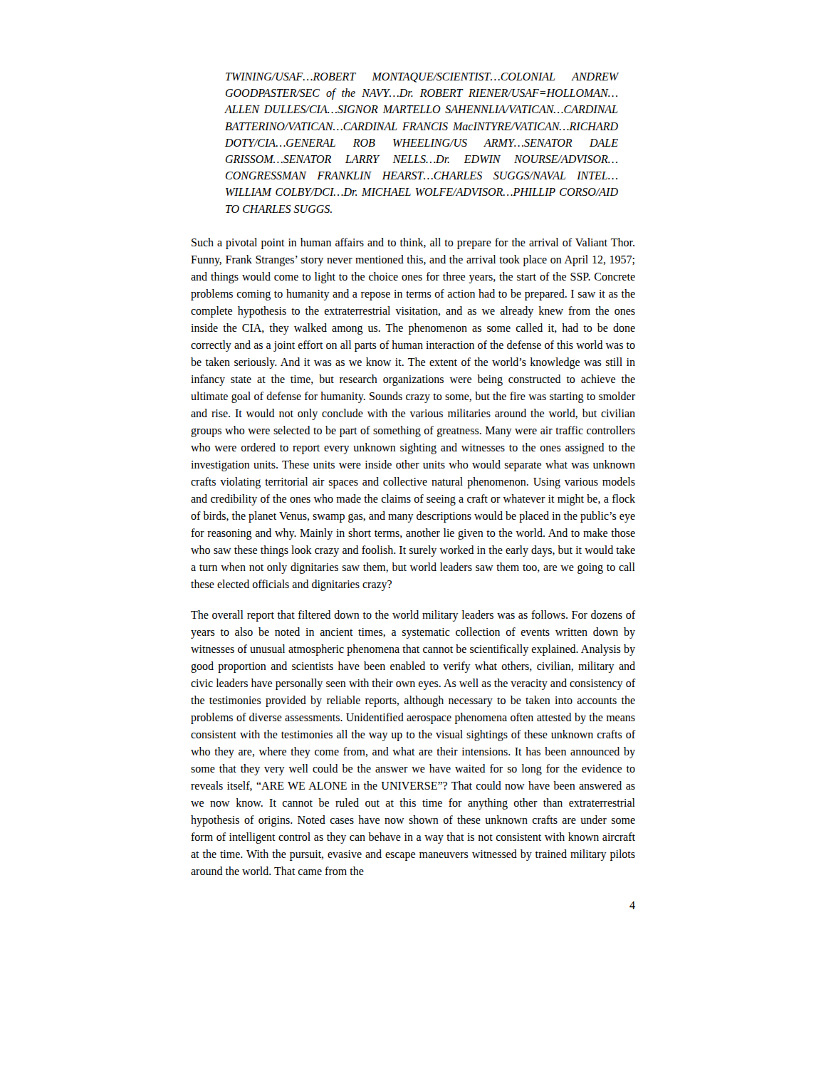TWINING/USAF…ROBERT MONTAQUE/SCIENTIST…COLONIAL ANDREW GOODPASTER/SEC of the NAVY…Dr. ROBERT RIENER/USAF=HOLLOMAN…ALLEN DULLES/CIA…SIGNOR MARTELLO SAHENNLIA/VATICAN…CARDINAL BATTERINO/VATICAN…CARDINAL FRANCIS MacINTYRE/VATICAN…RICHARD DOTY/CIA…GENERAL ROB WHEELING/US ARMY…SENATOR DALE GRISSOM…SENATOR LARRY NELLS…Dr. EDWIN NOURSE/ADVISOR…CONGRESSMAN FRANKLIN HEARST…CHARLES SUGGS/NAVAL INTEL…WILLIAM COLBY/DCI…Dr. MICHAEL WOLFE/ADVISOR…PHILLIP CORSO/AID TO CHARLES SUGGS.
Such a pivotal point in human affairs and to think, all to prepare for the arrival of Valiant Thor. Funny, Frank Stranges’ story never mentioned this, and the arrival took place on April 12, 1957; and things would come to light to the choice ones for three years, the start of the SSP. Concrete problems coming to humanity and a repose in terms of action had to be prepared. I saw it as the complete hypothesis to the extraterrestrial visitation, and as we already knew from the ones inside the CIA, they walked among us. The phenomenon as some called it, had to be done correctly and as a joint effort on all parts of human interaction of the defense of this world was to be taken seriously. And it was as we know it. The extent of the world’s knowledge was still in infancy state at the time, but research organizations were being constructed to achieve the ultimate goal of defense for humanity. Sounds crazy to some, but the fire was starting to smolder and rise. It would not only conclude with the various militaries around the world, but civilian groups who were selected to be part of something of greatness. Many were air traffic controllers who were ordered to report every unknown sighting and witnesses to the ones assigned to the investigation units. These units were inside other units who would separate what was unknown crafts violating territorial air spaces and collective natural phenomenon. Using various models and credibility of the ones who made the claims of seeing a craft or whatever it might be, a flock of birds, the planet Venus, swamp gas, and many descriptions would be placed in the public’s eye for reasoning and why. Mainly in short terms, another lie given to the world. And to make those who saw these things look crazy and foolish. It surely worked in the early days, but it would take a turn when not only dignitaries saw them, but world leaders saw them too, are we going to call these elected officials and dignitaries crazy?
The overall report that filtered down to the world military leaders was as follows. For dozens of years to also be noted in ancient times, a systematic collection of events written down by witnesses of unusual atmospheric phenomena that cannot be scientifically explained. Analysis by good proportion and scientists have been enabled to verify what others, civilian, military and civic leaders have personally seen with their own eyes. As well as the veracity and consistency of the testimonies provided by reliable reports, although necessary to be taken into accounts the problems of diverse assessments. Unidentified aerospace phenomena often attested by the means consistent with the testimonies all the way up to the visual sightings of these unknown crafts of who they are, where they come from, and what are their intensions. It has been announced by some that they very well could be the answer we have waited for so long for the evidence to reveals itself, “ARE WE ALONE in the UNIVERSE”? That could now have been answered as we now know. It cannot be ruled out at this time for anything other than extraterrestrial hypothesis of origins. Noted cases have now shown of these unknown crafts are under some form of intelligent control as they can behave in a way that is not consistent with known aircraft at the time. With the pursuit, evasive and escape maneuvers witnessed by trained military pilots around the world. That came from the
4